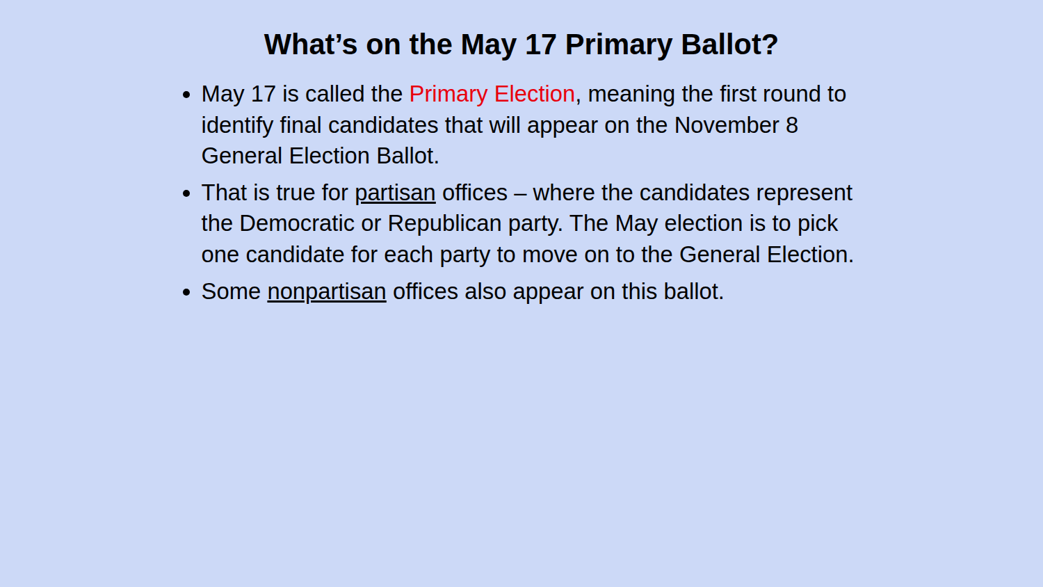What’s on the May 17 Primary Ballot?
May 17 is called the Primary Election, meaning the first round to identify final candidates that will appear on the November 8 General Election Ballot.
That is true for partisan offices – where the candidates represent the Democratic or Republican party. The May election is to pick one candidate for each party to move on to the General Election.
Some nonpartisan offices also appear on this ballot.